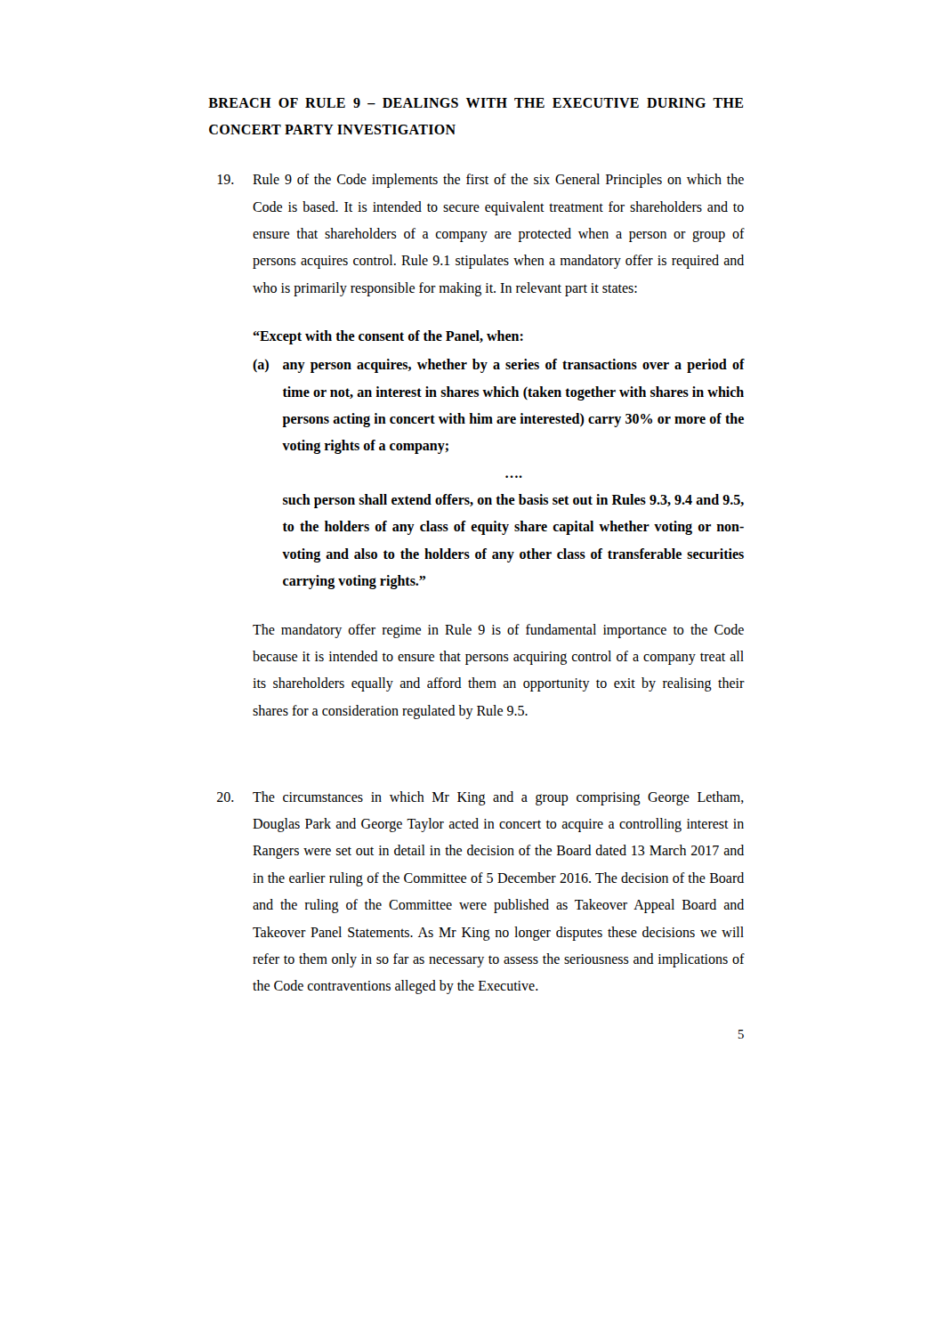Breach of Rule 9 – Dealings with the Executive during the Concert Party Investigation
Rule 9 of the Code implements the first of the six General Principles on which the Code is based. It is intended to secure equivalent treatment for shareholders and to ensure that shareholders of a company are protected when a person or group of persons acquires control. Rule 9.1 stipulates when a mandatory offer is required and who is primarily responsible for making it. In relevant part it states:
“Except with the consent of the Panel, when:
(a) any person acquires, whether by a series of transactions over a period of time or not, an interest in shares which (taken together with shares in which persons acting in concert with him are interested) carry 30% or more of the voting rights of a company;
….
such person shall extend offers, on the basis set out in Rules 9.3, 9.4 and 9.5, to the holders of any class of equity share capital whether voting or non-voting and also to the holders of any other class of transferable securities carrying voting rights.”
The mandatory offer regime in Rule 9 is of fundamental importance to the Code because it is intended to ensure that persons acquiring control of a company treat all its shareholders equally and afford them an opportunity to exit by realising their shares for a consideration regulated by Rule 9.5.
The circumstances in which Mr King and a group comprising George Letham, Douglas Park and George Taylor acted in concert to acquire a controlling interest in Rangers were set out in detail in the decision of the Board dated 13 March 2017 and in the earlier ruling of the Committee of 5 December 2016. The decision of the Board and the ruling of the Committee were published as Takeover Appeal Board and Takeover Panel Statements. As Mr King no longer disputes these decisions we will refer to them only in so far as necessary to assess the seriousness and implications of the Code contraventions alleged by the Executive.
5